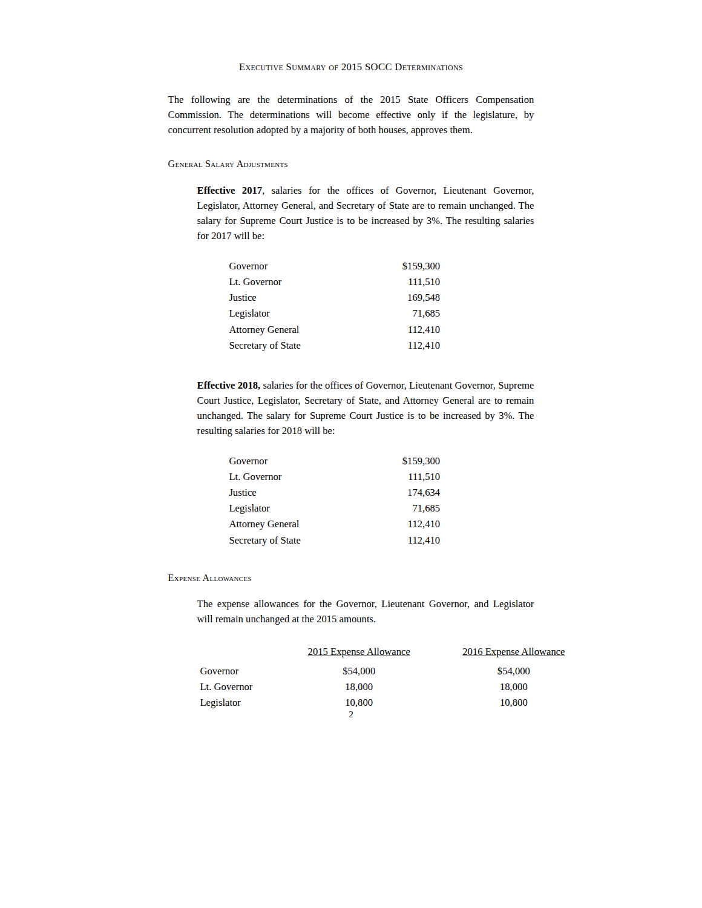Executive Summary of 2015 SOCC Determinations
The following are the determinations of the 2015 State Officers Compensation Commission. The determinations will become effective only if the legislature, by concurrent resolution adopted by a majority of both houses, approves them.
General Salary Adjustments
Effective 2017, salaries for the offices of Governor, Lieutenant Governor, Legislator, Attorney General, and Secretary of State are to remain unchanged. The salary for Supreme Court Justice is to be increased by 3%. The resulting salaries for 2017 will be:
| Governor | $159,300 |
| Lt. Governor | 111,510 |
| Justice | 169,548 |
| Legislator | 71,685 |
| Attorney General | 112,410 |
| Secretary of State | 112,410 |
Effective 2018, salaries for the offices of Governor, Lieutenant Governor, Supreme Court Justice, Legislator, Secretary of State, and Attorney General are to remain unchanged. The salary for Supreme Court Justice is to be increased by 3%. The resulting salaries for 2018 will be:
| Governor | $159,300 |
| Lt. Governor | 111,510 |
| Justice | 174,634 |
| Legislator | 71,685 |
| Attorney General | 112,410 |
| Secretary of State | 112,410 |
Expense Allowances
The expense allowances for the Governor, Lieutenant Governor, and Legislator will remain unchanged at the 2015 amounts.
| | 2015 Expense Allowance | 2016 Expense Allowance |
| --- | --- | --- |
| Governor | $54,000 | $54,000 |
| Lt. Governor | 18,000 | 18,000 |
| Legislator | 10,800 | 10,800 |
2